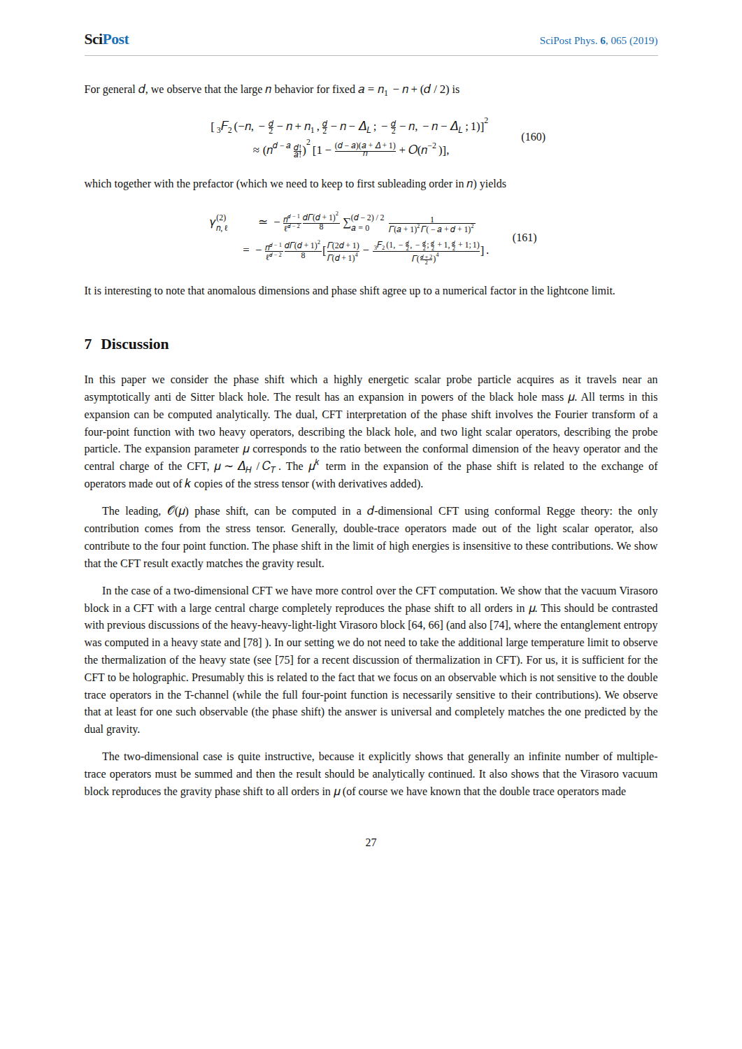Sci Post
SciPost Phys. 6, 065 (2019)
For general d, we observe that the large n behavior for fixed a=n1−n+(d/2) is
[ F23 ( −n, −d2−n+n1, d2−n−ΔL; −d2−n, −n−ΔL;1 ) ] 2 ≈ (nd−ad!a!) 2 [ 1− (d−a)(a+Δ+1) n +O(n−2) ] ,
(160)
which together with the prefactor (which we need to keep to first subleading order in n) yields
γn,ℓ(2) ≃ − nd−1ℓd−2 dΓ(d+1)28 ∑ a=0 (d−2)/2 1 Γ(a+1)2Γ(−a+d+1)2 = − nd−1ℓd−2 dΓ(d+1)28 [ Γ(2d+1) Γ(d+1)4 − F23 (1,−d2,−d2;d2+1,d2+1;1) Γ(d+22)4 ] .
(161)
It is interesting to note that anomalous dimensions and phase shift agree up to a numerical factor in the lightcone limit.
7 Discussion
In this paper we consider the phase shift which a highly energetic scalar probe particle acquires as it travels near an asymptotically anti de Sitter black hole. The result has an expansion in powers of the black hole mass μ. All terms in this expansion can be computed analytically. The dual, CFT interpretation of the phase shift involves the Fourier transform of a four-point function with two heavy operators, describing the black hole, and two light scalar operators, describing the probe particle. The expansion parameter μ corresponds to the ratio between the conformal dimension of the heavy operator and the central charge of the CFT, μ∼ΔH/CT. The μk term in the expansion of the phase shift is related to the exchange of operators made out of k copies of the stress tensor (with derivatives added).
The leading, 𝒪(μ) phase shift, can be computed in a d-dimensional CFT using conformal Regge theory: the only contribution comes from the stress tensor. Generally, double-trace operators made out of the light scalar operator, also contribute to the four point function. The phase shift in the limit of high energies is insensitive to these contributions. We show that the CFT result exactly matches the gravity result.
In the case of a two-dimensional CFT we have more control over the CFT computation. We show that the vacuum Virasoro block in a CFT with a large central charge completely reproduces the phase shift to all orders in μ. This should be contrasted with previous discussions of the heavy-heavy-light-light Virasoro block [64, 66] (and also [74], where the entanglement entropy was computed in a heavy state and [78] ). In our setting we do not need to take the additional large temperature limit to observe the thermalization of the heavy state (see [75] for a recent discussion of thermalization in CFT). For us, it is sufficient for the CFT to be holographic. Presumably this is related to the fact that we focus on an observable which is not sensitive to the double trace operators in the T-channel (while the full four-point function is necessarily sensitive to their contributions). We observe that at least for one such observable (the phase shift) the answer is universal and completely matches the one predicted by the dual gravity.
The two-dimensional case is quite instructive, because it explicitly shows that generally an infinite number of multiple-trace operators must be summed and then the result should be analytically continued. It also shows that the Virasoro vacuum block reproduces the gravity phase shift to all orders in μ (of course we have known that the double trace operators made
27